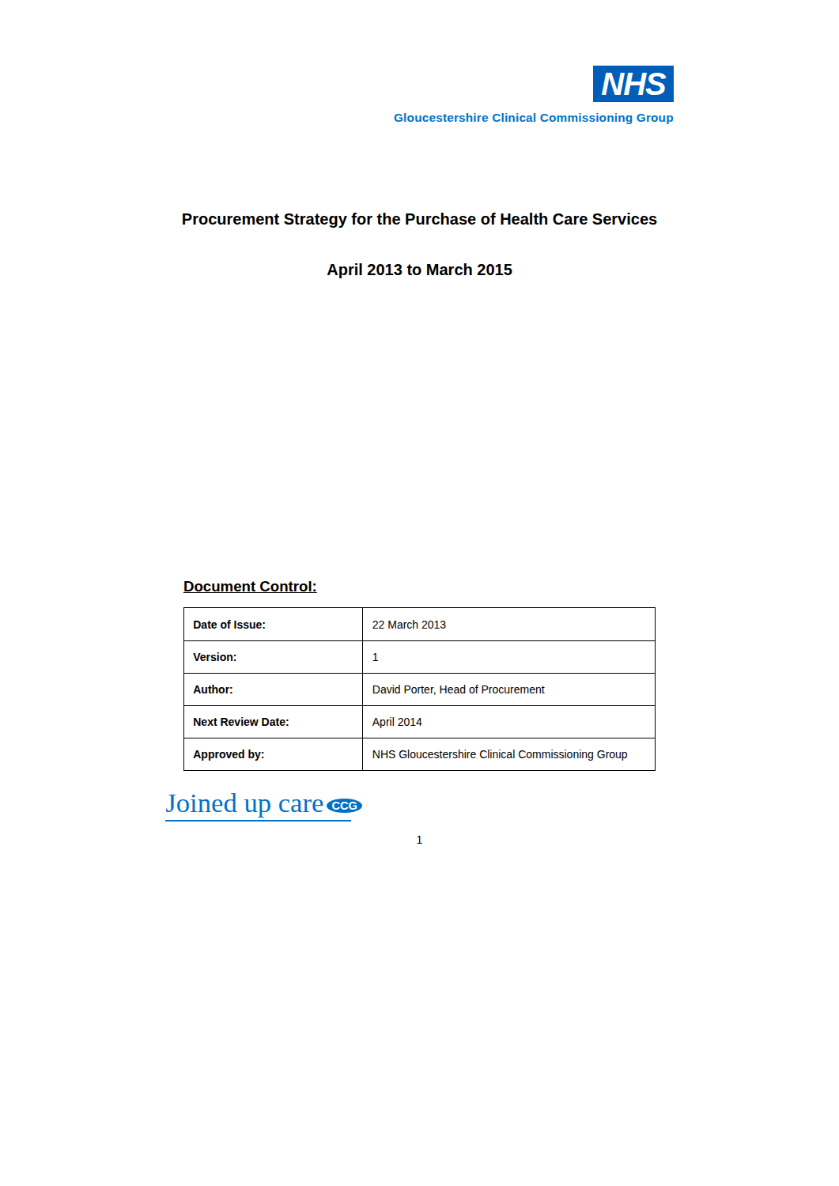NHS
Gloucestershire Clinical Commissioning Group
Procurement Strategy for the Purchase of Health Care Services
April 2013 to March 2015
Document Control:
| Date of Issue: | 22 March 2013 |
| Version: | 1 |
| Author: | David Porter, Head of Procurement |
| Next Review Date: | April 2014 |
| Approved by: | NHS Gloucestershire Clinical Commissioning Group |
Joined up careCCG
1